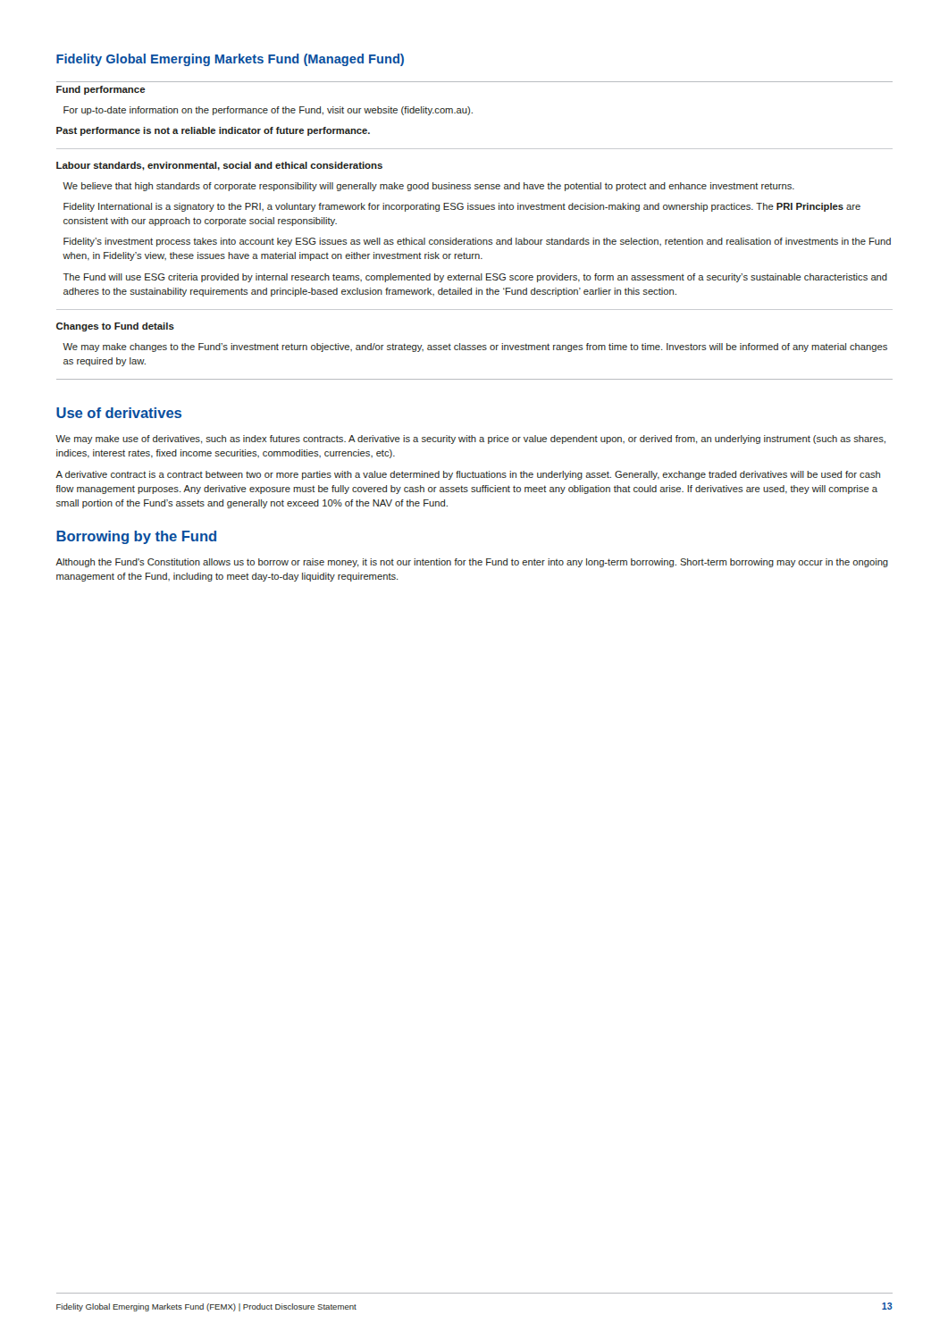Fidelity Global Emerging Markets Fund (Managed Fund)
Fund performance
For up-to-date information on the performance of the Fund, visit our website (fidelity.com.au).
Past performance is not a reliable indicator of future performance.
Labour standards, environmental, social and ethical considerations
We believe that high standards of corporate responsibility will generally make good business sense and have the potential to protect and enhance investment returns.
Fidelity International is a signatory to the PRI, a voluntary framework for incorporating ESG issues into investment decision-making and ownership practices. The PRI Principles are consistent with our approach to corporate social responsibility.
Fidelity’s investment process takes into account key ESG issues as well as ethical considerations and labour standards in the selection, retention and realisation of investments in the Fund when, in Fidelity’s view, these issues have a material impact on either investment risk or return.
The Fund will use ESG criteria provided by internal research teams, complemented by external ESG score providers, to form an assessment of a security’s sustainable characteristics and adheres to the sustainability requirements and principle-based exclusion framework, detailed in the ‘Fund description’ earlier in this section.
Changes to Fund details
We may make changes to the Fund’s investment return objective, and/or strategy, asset classes or investment ranges from time to time. Investors will be informed of any material changes as required by law.
Use of derivatives
We may make use of derivatives, such as index futures contracts. A derivative is a security with a price or value dependent upon, or derived from, an underlying instrument (such as shares, indices, interest rates, fixed income securities, commodities, currencies, etc).
A derivative contract is a contract between two or more parties with a value determined by fluctuations in the underlying asset. Generally, exchange traded derivatives will be used for cash flow management purposes. Any derivative exposure must be fully covered by cash or assets sufficient to meet any obligation that could arise. If derivatives are used, they will comprise a small portion of the Fund’s assets and generally not exceed 10% of the NAV of the Fund.
Borrowing by the Fund
Although the Fund's Constitution allows us to borrow or raise money, it is not our intention for the Fund to enter into any long-term borrowing. Short-term borrowing may occur in the ongoing management of the Fund, including to meet day-to-day liquidity requirements.
Fidelity Global Emerging Markets Fund (FEMX) | Product Disclosure Statement 13